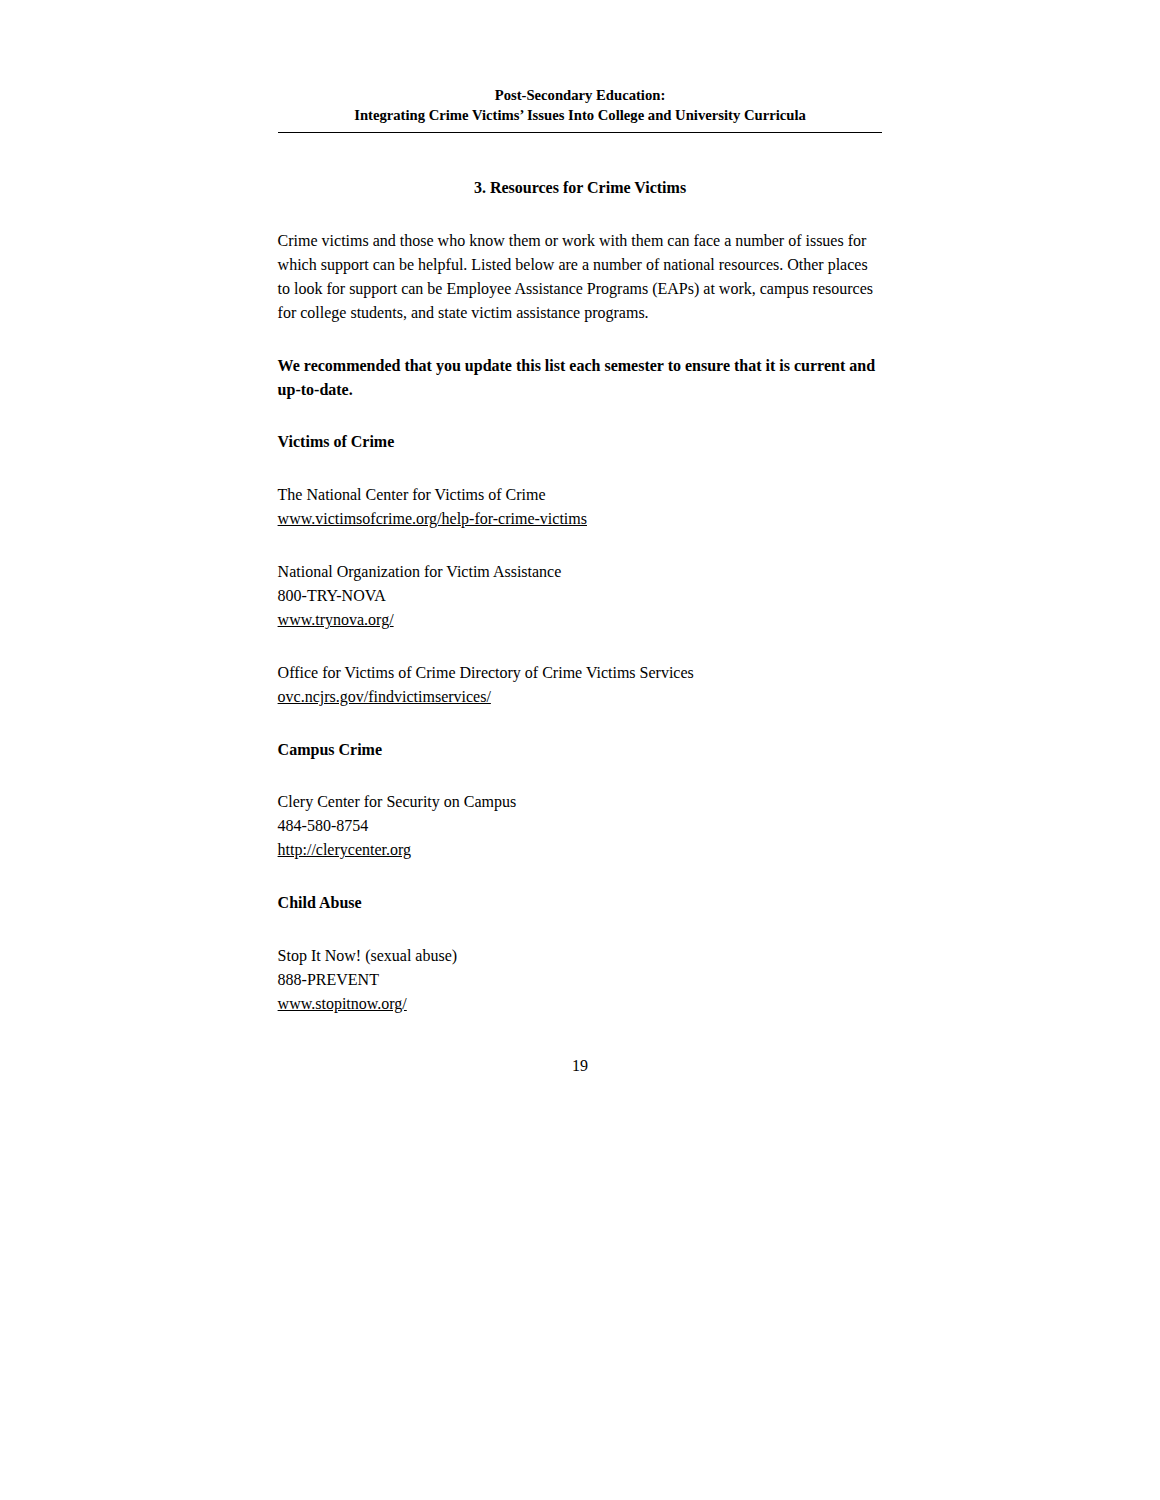Post-Secondary Education: Integrating Crime Victims’ Issues Into College and University Curricula
3. Resources for Crime Victims
Crime victims and those who know them or work with them can face a number of issues for which support can be helpful. Listed below are a number of national resources. Other places to look for support can be Employee Assistance Programs (EAPs) at work, campus resources for college students, and state victim assistance programs.
We recommended that you update this list each semester to ensure that it is current and up-to-date.
Victims of Crime
The National Center for Victims of Crime
www.victimsofcrime.org/help-for-crime-victims
National Organization for Victim Assistance
800-TRY-NOVA
www.trynova.org/
Office for Victims of Crime Directory of Crime Victims Services
ovc.ncjrs.gov/findvictimservices/
Campus Crime
Clery Center for Security on Campus
484-580-8754
http://clerycenter.org
Child Abuse
Stop It Now! (sexual abuse)
888-PREVENT
www.stopitnow.org/
19